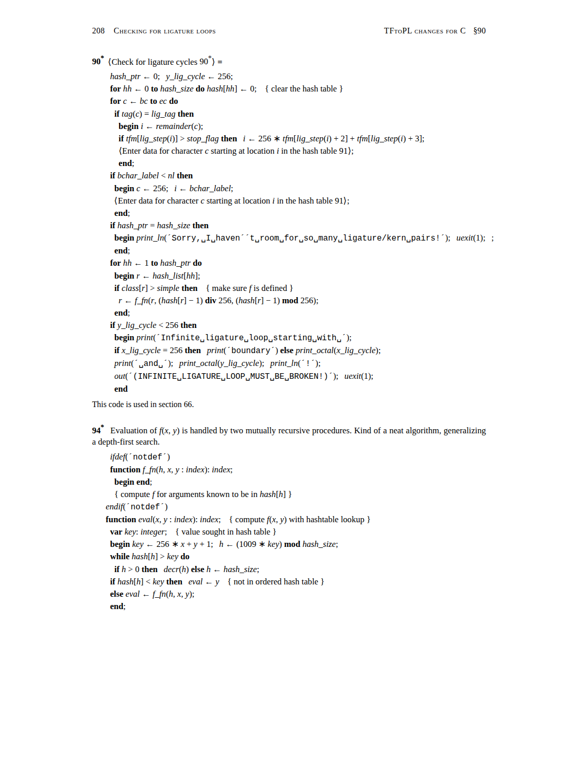208 Checking for ligature loops
TFtoPL changes for C §90
90* ⟨Check for ligature cycles 90*⟩ ≡
hash_ptr ← 0; y_lig_cycle ← 256; for hh ← 0 to hash_size do hash[hh] ← 0; { clear the hash table } for c ← bc to ec do if tag(c) = lig_tag then begin i ← remainder(c); if tfm[lig_step(i)] > stop_flag then i ← 256 ∗ tfm[lig_step(i) + 2] + tfm[lig_step(i) + 3]; ⟨Enter data for character c starting at location i in the hash table 91⟩; end; if bchar_label < nl then begin c ← 256; i ← bchar_label; ⟨Enter data for character c starting at location i in the hash table 91⟩; end; if hash_ptr = hash_size then begin print_ln(´Sorry,␣I␣haven´´t␣room␣for␣so␣many␣ligature/kern␣pairs!´); uexit(1); ; end; for hh ← 1 to hash_ptr do begin r ← hash_list[hh]; if class[r] > simple then { make sure f is defined } r ← f_fn(r, (hash[r] − 1) div 256, (hash[r] − 1) mod 256); end; if y_lig_cycle < 256 then begin print(´Infinite␣ligature␣loop␣starting␣with␣´); if x_lig_cycle = 256 then print(´boundary´) else print_octal(x_lig_cycle); print(´␣and␣´); print_octal(y_lig_cycle); print_ln(´!´); out(´(INFINITE␣LIGATURE␣LOOP␣MUST␣BE␣BROKEN!)´); uexit(1); end
This code is used in section 66.
94* Evaluation of f(x, y) is handled by two mutually recursive procedures. Kind of a neat algorithm, generalizing a depth-first search.
ifdef(´notdef´) function f_fn(h, x, y : index): index; begin end; { compute f for arguments known to be in hash[h] } endif(´notdef´) function eval(x, y : index): index; { compute f(x, y) with hashtable lookup } var key: integer; { value sought in hash table } begin key ← 256 ∗ x + y + 1; h ← (1009 ∗ key) mod hash_size; while hash[h] > key do if h > 0 then decr(h) else h ← hash_size; if hash[h] < key then eval ← y { not in ordered hash table } else eval ← f_fn(h, x, y); end;